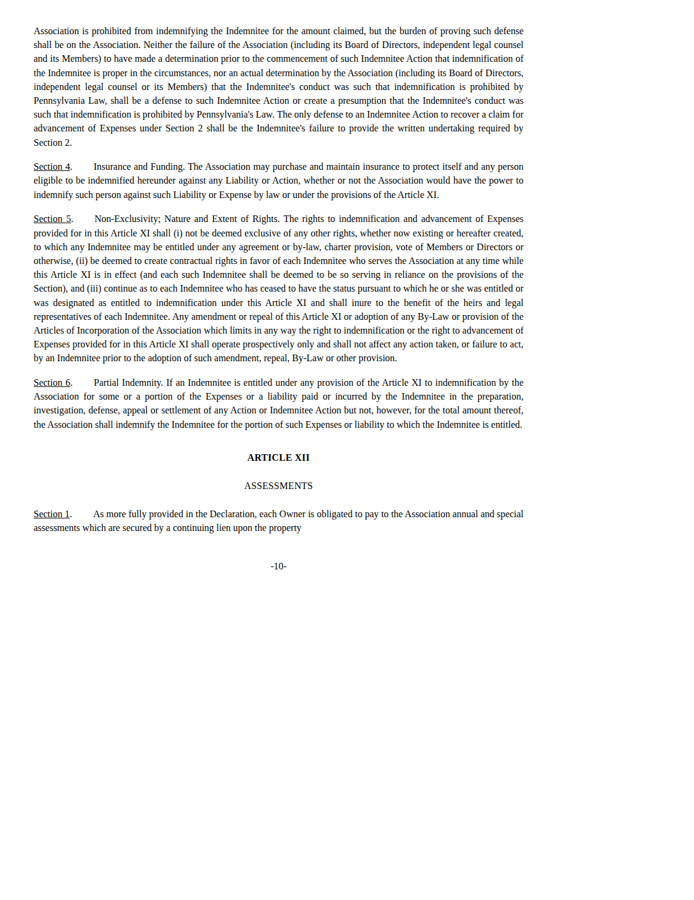Association is prohibited from indemnifying the Indemnitee for the amount claimed, but the burden of proving such defense shall be on the Association. Neither the failure of the Association (including its Board of Directors, independent legal counsel and its Members) to have made a determination prior to the commencement of such Indemnitee Action that indemnification of the Indemnitee is proper in the circumstances, nor an actual determination by the Association (including its Board of Directors, independent legal counsel or its Members) that the Indemnitee's conduct was such that indemnification is prohibited by Pennsylvania Law, shall be a defense to such Indemnitee Action or create a presumption that the Indemnitee's conduct was such that indemnification is prohibited by Pennsylvania's Law. The only defense to an Indemnitee Action to recover a claim for advancement of Expenses under Section 2 shall be the Indemnitee's failure to provide the written undertaking required by Section 2.
Section 4. Insurance and Funding. The Association may purchase and maintain insurance to protect itself and any person eligible to be indemnified hereunder against any Liability or Action, whether or not the Association would have the power to indemnify such person against such Liability or Expense by law or under the provisions of the Article XI.
Section 5. Non-Exclusivity; Nature and Extent of Rights. The rights to indemnification and advancement of Expenses provided for in this Article XI shall (i) not be deemed exclusive of any other rights, whether now existing or hereafter created, to which any Indemnitee may be entitled under any agreement or by-law, charter provision, vote of Members or Directors or otherwise, (ii) be deemed to create contractual rights in favor of each Indemnitee who serves the Association at any time while this Article XI is in effect (and each such Indemnitee shall be deemed to be so serving in reliance on the provisions of the Section), and (iii) continue as to each Indemnitee who has ceased to have the status pursuant to which he or she was entitled or was designated as entitled to indemnification under this Article XI and shall inure to the benefit of the heirs and legal representatives of each Indemnitee. Any amendment or repeal of this Article XI or adoption of any By-Law or provision of the Articles of Incorporation of the Association which limits in any way the right to indemnification or the right to advancement of Expenses provided for in this Article XI shall operate prospectively only and shall not affect any action taken, or failure to act, by an Indemnitee prior to the adoption of such amendment, repeal, By-Law or other provision.
Section 6. Partial Indemnity. If an Indemnitee is entitled under any provision of the Article XI to indemnification by the Association for some or a portion of the Expenses or a liability paid or incurred by the Indemnitee in the preparation, investigation, defense, appeal or settlement of any Action or Indemnitee Action but not, however, for the total amount thereof, the Association shall indemnify the Indemnitee for the portion of such Expenses or liability to which the Indemnitee is entitled.
ARTICLE XII
ASSESSMENTS
Section 1. As more fully provided in the Declaration, each Owner is obligated to pay to the Association annual and special assessments which are secured by a continuing lien upon the property
-10-